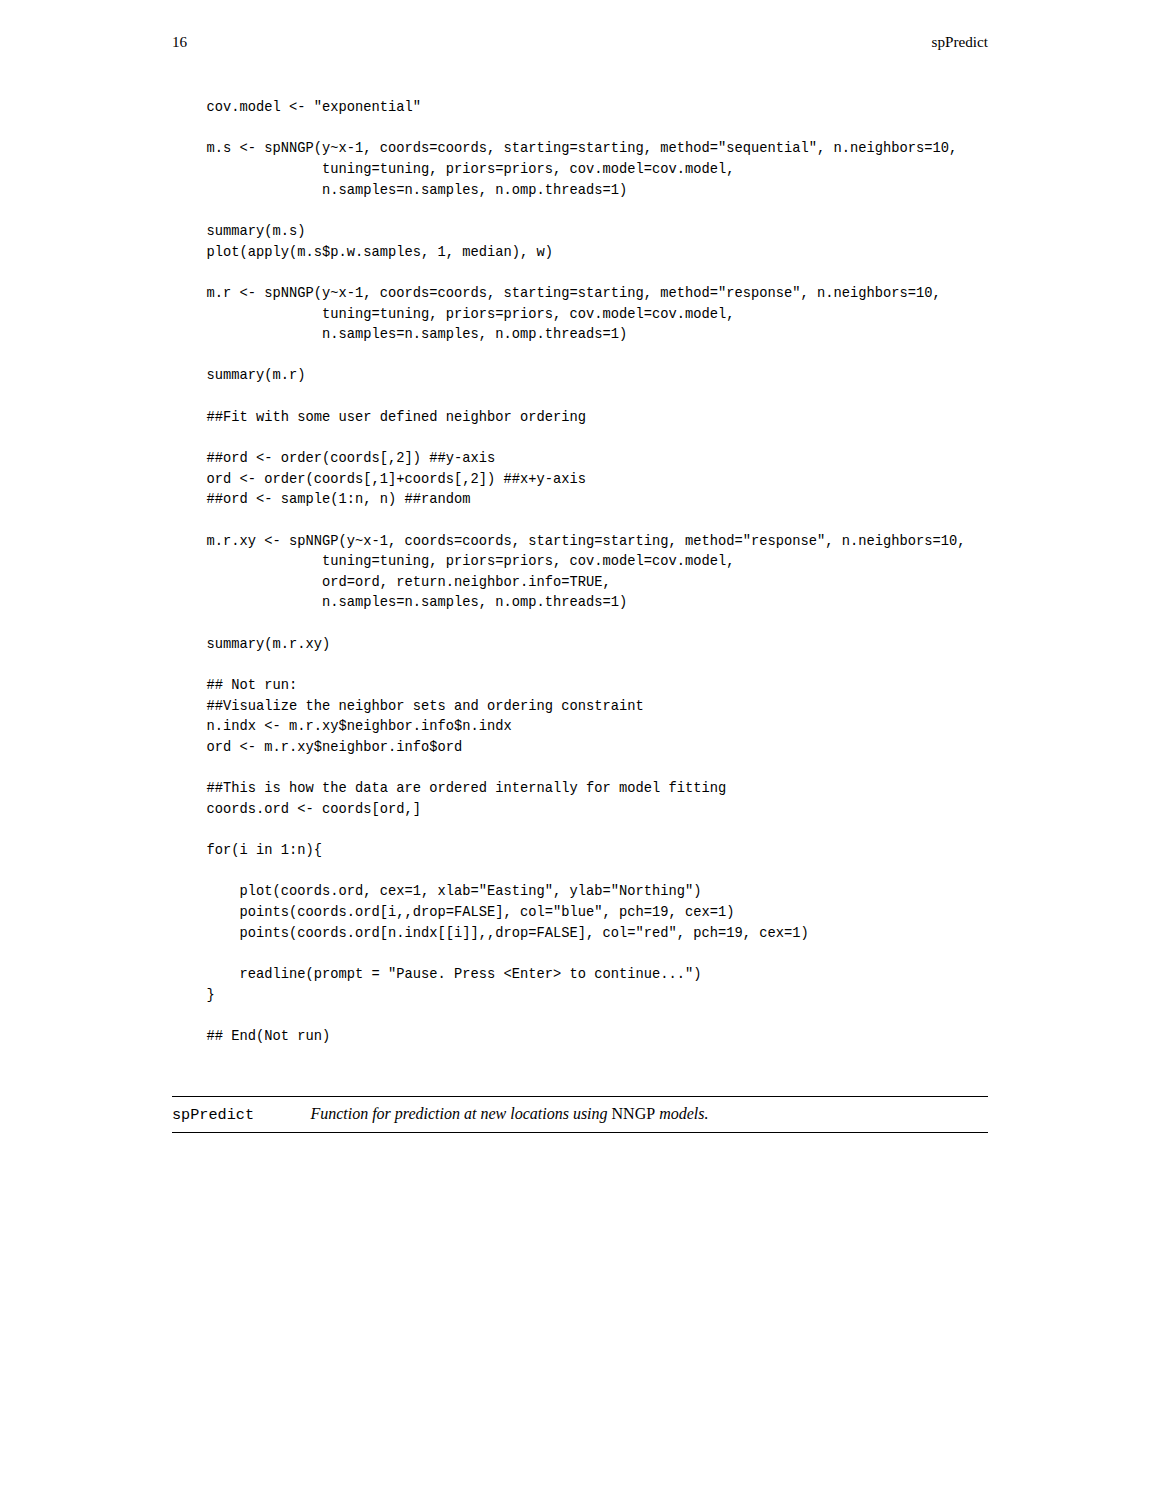16 spPredict
cov.model <- "exponential"

m.s <- spNNGP(y~x-1, coords=coords, starting=starting, method="sequential", n.neighbors=10,
              tuning=tuning, priors=priors, cov.model=cov.model,
              n.samples=n.samples, n.omp.threads=1)

summary(m.s)
plot(apply(m.s$p.w.samples, 1, median), w)

m.r <- spNNGP(y~x-1, coords=coords, starting=starting, method="response", n.neighbors=10,
              tuning=tuning, priors=priors, cov.model=cov.model,
              n.samples=n.samples, n.omp.threads=1)

summary(m.r)

##Fit with some user defined neighbor ordering

##ord <- order(coords[,2]) ##y-axis
ord <- order(coords[,1]+coords[,2]) ##x+y-axis
##ord <- sample(1:n, n) ##random

m.r.xy <- spNNGP(y~x-1, coords=coords, starting=starting, method="response", n.neighbors=10,
              tuning=tuning, priors=priors, cov.model=cov.model,
              ord=ord, return.neighbor.info=TRUE,
              n.samples=n.samples, n.omp.threads=1)

summary(m.r.xy)

## Not run: 
##Visualize the neighbor sets and ordering constraint
n.indx <- m.r.xy$neighbor.info$n.indx
ord <- m.r.xy$neighbor.info$ord

##This is how the data are ordered internally for model fitting
coords.ord <- coords[ord,]

for(i in 1:n){

    plot(coords.ord, cex=1, xlab="Easting", ylab="Northing")
    points(coords.ord[i,,drop=FALSE], col="blue", pch=19, cex=1)
    points(coords.ord[n.indx[[i]],,drop=FALSE], col="red", pch=19, cex=1)

    readline(prompt = "Pause. Press <Enter> to continue...")
}

## End(Not run)
spPredict Function for prediction at new locations using NNGP models.